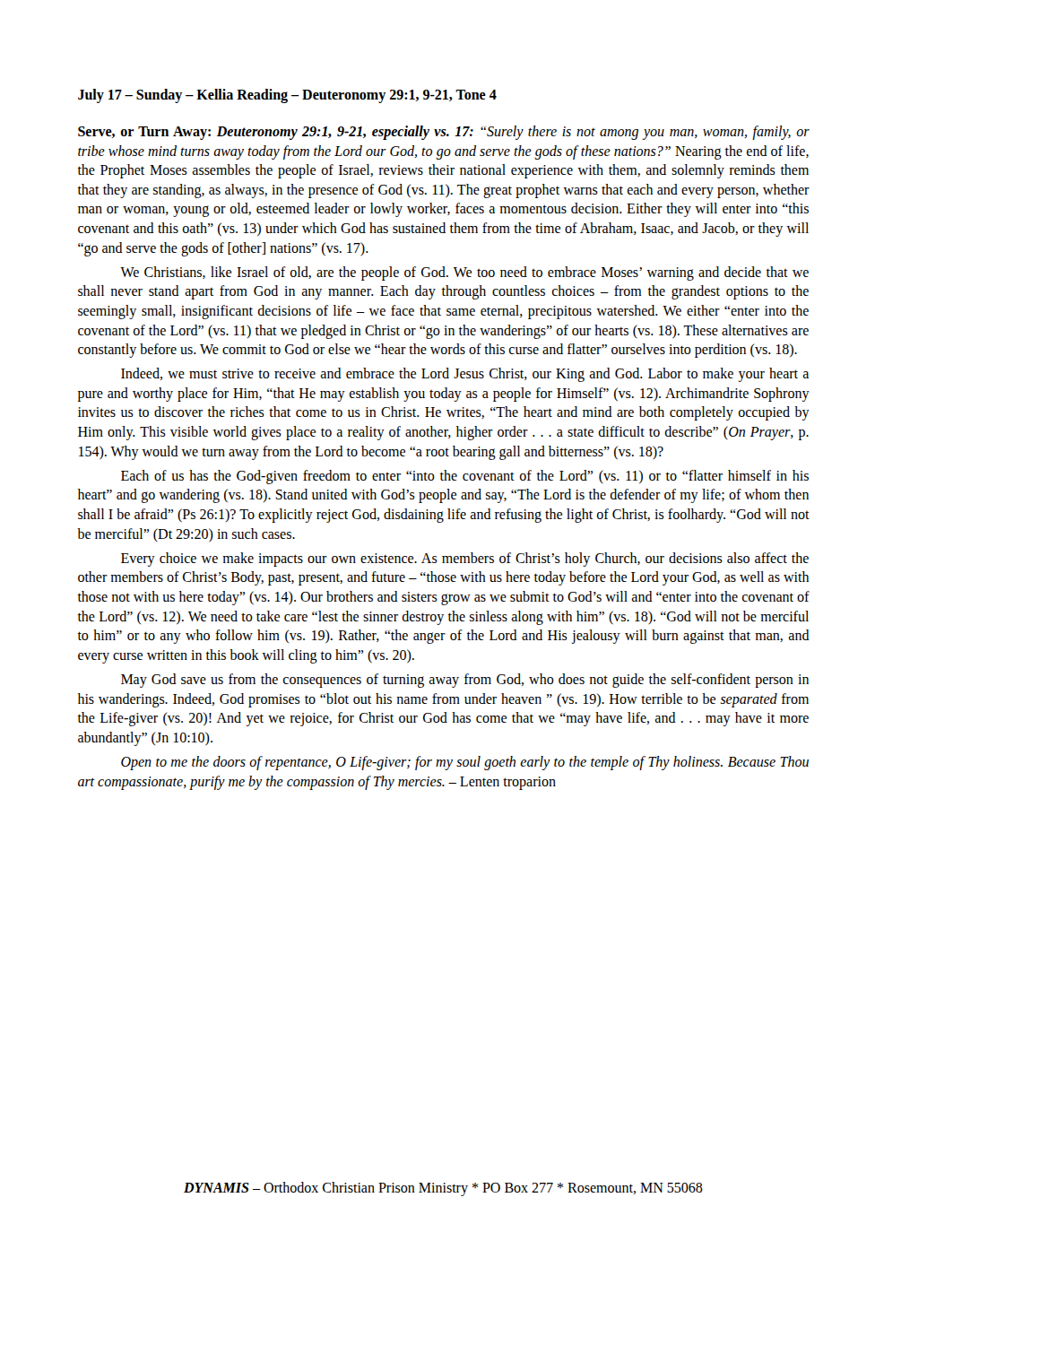July 17 – Sunday – Kellia Reading – Deuteronomy 29:1, 9-21, Tone 4
Serve, or Turn Away: Deuteronomy 29:1, 9-21, especially vs. 17: “Surely there is not among you man, woman, family, or tribe whose mind turns away today from the Lord our God, to go and serve the gods of these nations?” Nearing the end of life, the Prophet Moses assembles the people of Israel, reviews their national experience with them, and solemnly reminds them that they are standing, as always, in the presence of God (vs. 11). The great prophet warns that each and every person, whether man or woman, young or old, esteemed leader or lowly worker, faces a momentous decision. Either they will enter into “this covenant and this oath” (vs. 13) under which God has sustained them from the time of Abraham, Isaac, and Jacob, or they will “go and serve the gods of [other] nations” (vs. 17).
We Christians, like Israel of old, are the people of God. We too need to embrace Moses’ warning and decide that we shall never stand apart from God in any manner. Each day through countless choices – from the grandest options to the seemingly small, insignificant decisions of life – we face that same eternal, precipitous watershed. We either “enter into the covenant of the Lord” (vs. 11) that we pledged in Christ or “go in the wanderings” of our hearts (vs. 18). These alternatives are constantly before us. We commit to God or else we “hear the words of this curse and flatter” ourselves into perdition (vs. 18).
Indeed, we must strive to receive and embrace the Lord Jesus Christ, our King and God. Labor to make your heart a pure and worthy place for Him, “that He may establish you today as a people for Himself” (vs. 12). Archimandrite Sophrony invites us to discover the riches that come to us in Christ. He writes, “The heart and mind are both completely occupied by Him only. This visible world gives place to a reality of another, higher order . . . a state difficult to describe” (On Prayer, p. 154). Why would we turn away from the Lord to become “a root bearing gall and bitterness” (vs. 18)?
Each of us has the God-given freedom to enter “into the covenant of the Lord” (vs. 11) or to “flatter himself in his heart” and go wandering (vs. 18). Stand united with God’s people and say, “The Lord is the defender of my life; of whom then shall I be afraid” (Ps 26:1)? To explicitly reject God, disdaining life and refusing the light of Christ, is foolhardy. “God will not be merciful” (Dt 29:20) in such cases.
Every choice we make impacts our own existence. As members of Christ’s holy Church, our decisions also affect the other members of Christ’s Body, past, present, and future – “those with us here today before the Lord your God, as well as with those not with us here today” (vs. 14). Our brothers and sisters grow as we submit to God’s will and “enter into the covenant of the Lord” (vs. 12). We need to take care “lest the sinner destroy the sinless along with him” (vs. 18). “God will not be merciful to him” or to any who follow him (vs. 19). Rather, “the anger of the Lord and His jealousy will burn against that man, and every curse written in this book will cling to him” (vs. 20).
May God save us from the consequences of turning away from God, who does not guide the self-confident person in his wanderings. Indeed, God promises to “blot out his name from under heaven ” (vs. 19). How terrible to be separated from the Life-giver (vs. 20)! And yet we rejoice, for Christ our God has come that we “may have life, and . . . may have it more abundantly” (Jn 10:10).
Open to me the doors of repentance, O Life-giver; for my soul goeth early to the temple of Thy holiness. Because Thou art compassionate, purify me by the compassion of Thy mercies. – Lenten troparion
DYNAMIS – Orthodox Christian Prison Ministry * PO Box 277 * Rosemount, MN 55068